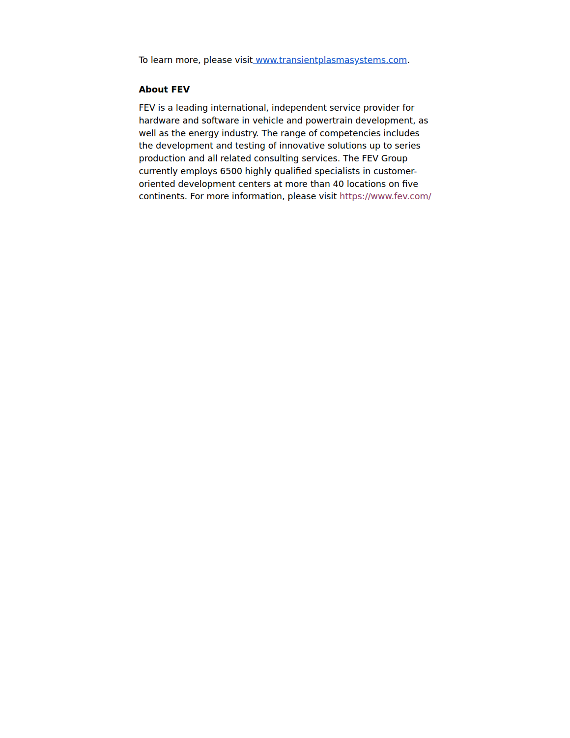To learn more, please visit www.transientplasmasystems.com.
About FEV
FEV is a leading international, independent service provider for hardware and software in vehicle and powertrain development, as well as the energy industry. The range of competencies includes the development and testing of innovative solutions up to series production and all related consulting services. The FEV Group currently employs 6500 highly qualified specialists in customer-oriented development centers at more than 40 locations on five continents. For more information, please visit https://www.fev.com/